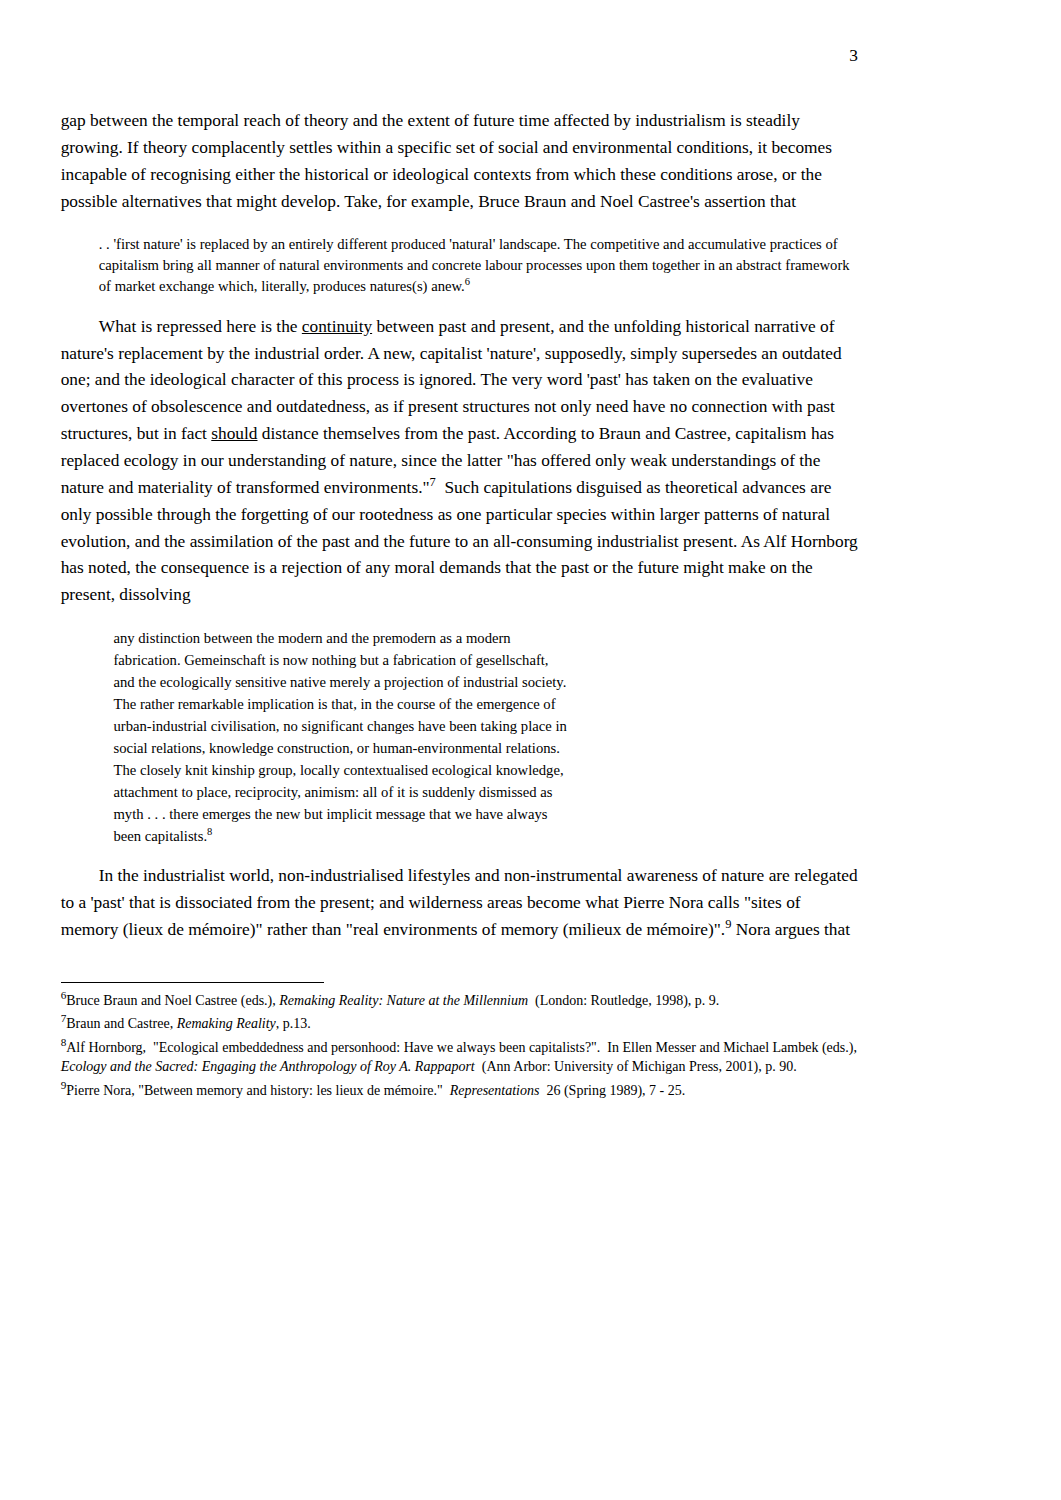3
gap between the temporal reach of theory and the extent of future time affected by industrialism is steadily growing. If theory complacently settles within a specific set of social and environmental conditions, it becomes incapable of recognising either the historical or ideological contexts from which these conditions arose, or the possible alternatives that might develop. Take, for example, Bruce Braun and Noel Castree's assertion that
. . 'first nature' is replaced by an entirely different produced 'natural' landscape. The competitive and accumulative practices of capitalism bring all manner of natural environments and concrete labour processes upon them together in an abstract framework of market exchange which, literally, produces natures(s) anew.6
What is repressed here is the continuity between past and present, and the unfolding historical narrative of nature's replacement by the industrial order. A new, capitalist 'nature', supposedly, simply supersedes an outdated one; and the ideological character of this process is ignored. The very word 'past' has taken on the evaluative overtones of obsolescence and outdatedness, as if present structures not only need have no connection with past structures, but in fact should distance themselves from the past. According to Braun and Castree, capitalism has replaced ecology in our understanding of nature, since the latter "has offered only weak understandings of the nature and materiality of transformed environments."7 Such capitulations disguised as theoretical advances are only possible through the forgetting of our rootedness as one particular species within larger patterns of natural evolution, and the assimilation of the past and the future to an all-consuming industrialist present. As Alf Hornborg has noted, the consequence is a rejection of any moral demands that the past or the future might make on the present, dissolving
any distinction between the modern and the premodern as a modern
fabrication. Gemeinschaft is now nothing but a fabrication of gesellschaft,
and the ecologically sensitive native merely a projection of industrial society.
The rather remarkable implication is that, in the course of the emergence of
urban-industrial civilisation, no significant changes have been taking place in
social relations, knowledge construction, or human-environmental relations.
The closely knit kinship group, locally contextualised ecological knowledge,
attachment to place, reciprocity, animism: all of it is suddenly dismissed as
myth . . . there emerges the new but implicit message that we have always
been capitalists.8
In the industrialist world, non-industrialised lifestyles and non-instrumental awareness of nature are relegated to a 'past' that is dissociated from the present; and wilderness areas become what Pierre Nora calls "sites of memory (lieux de mémoire)" rather than "real environments of memory (milieux de mémoire)".9 Nora argues that
6Bruce Braun and Noel Castree (eds.), Remaking Reality: Nature at the Millennium (London: Routledge, 1998), p. 9.
7Braun and Castree, Remaking Reality, p.13.
8Alf Hornborg, "Ecological embeddedness and personhood: Have we always been capitalists?". In Ellen Messer and Michael Lambek (eds.), Ecology and the Sacred: Engaging the Anthropology of Roy A. Rappaport (Ann Arbor: University of Michigan Press, 2001), p. 90.
9Pierre Nora, "Between memory and history: les lieux de mémoire." Representations 26 (Spring 1989), 7 - 25.